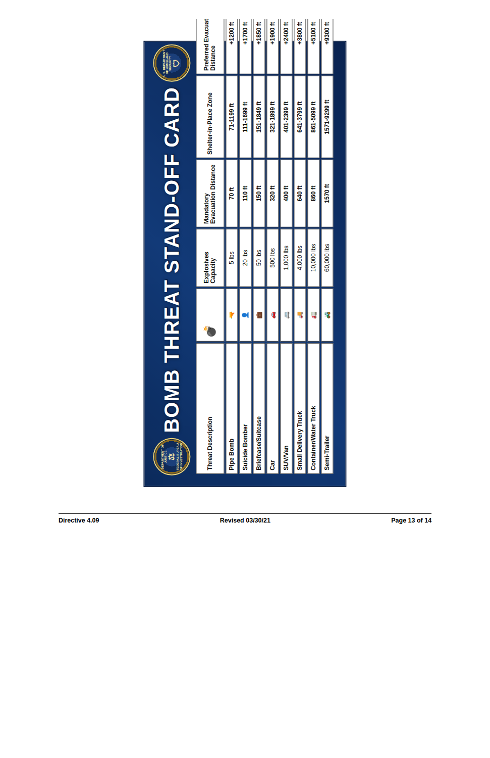DEPARTMENT OF JUSTICE ⚖ FEDERAL BUREAU OF INVESTIGATION
BOMB THREAT STAND-OFF CARD
U.S. DEPARTMENT OF HOMELAND SECURITY 🛡
| Threat Description | 💣 | Explosives Capacity | Mandatory Evacuation Distance | Shelter-in-Place Zone | Preferred Evacuation Distance |
| --- | --- | --- | --- | --- | --- |
| Pipe Bomb | 🔫 | 5 lbs | 70 ft | 71-1199 ft | +1200 ft |
| Suicide Bomber | 👤 | 20 lbs | 110 ft | 111-1699 ft | +1700 ft |
| Briefcase/Suitcase | 💼 | 50 lbs | 150 ft | 151-1849 ft | +1850 ft |
| Car | 🚗 | 500 lbs | 320 ft | 321-1899 ft | +1900 ft |
| SUV/Van | 🚐 | 1,000 lbs | 400 ft | 401-2399 ft | +2400 ft |
| Small Delivery Truck | 🚚 | 4,000 lbs | 640 ft | 641-3799 ft | +3800 ft |
| Container/Water Truck | 🚛 | 10,000 lbs | 860 ft | 861-5099 ft | +5100 ft |
| Semi-Trailer | 🚜 | 60,000 lbs | 1570 ft | 1571-9299 ft | +9300 ft |
Directive 4.09 Revised 03/30/21 Page 13 of 14